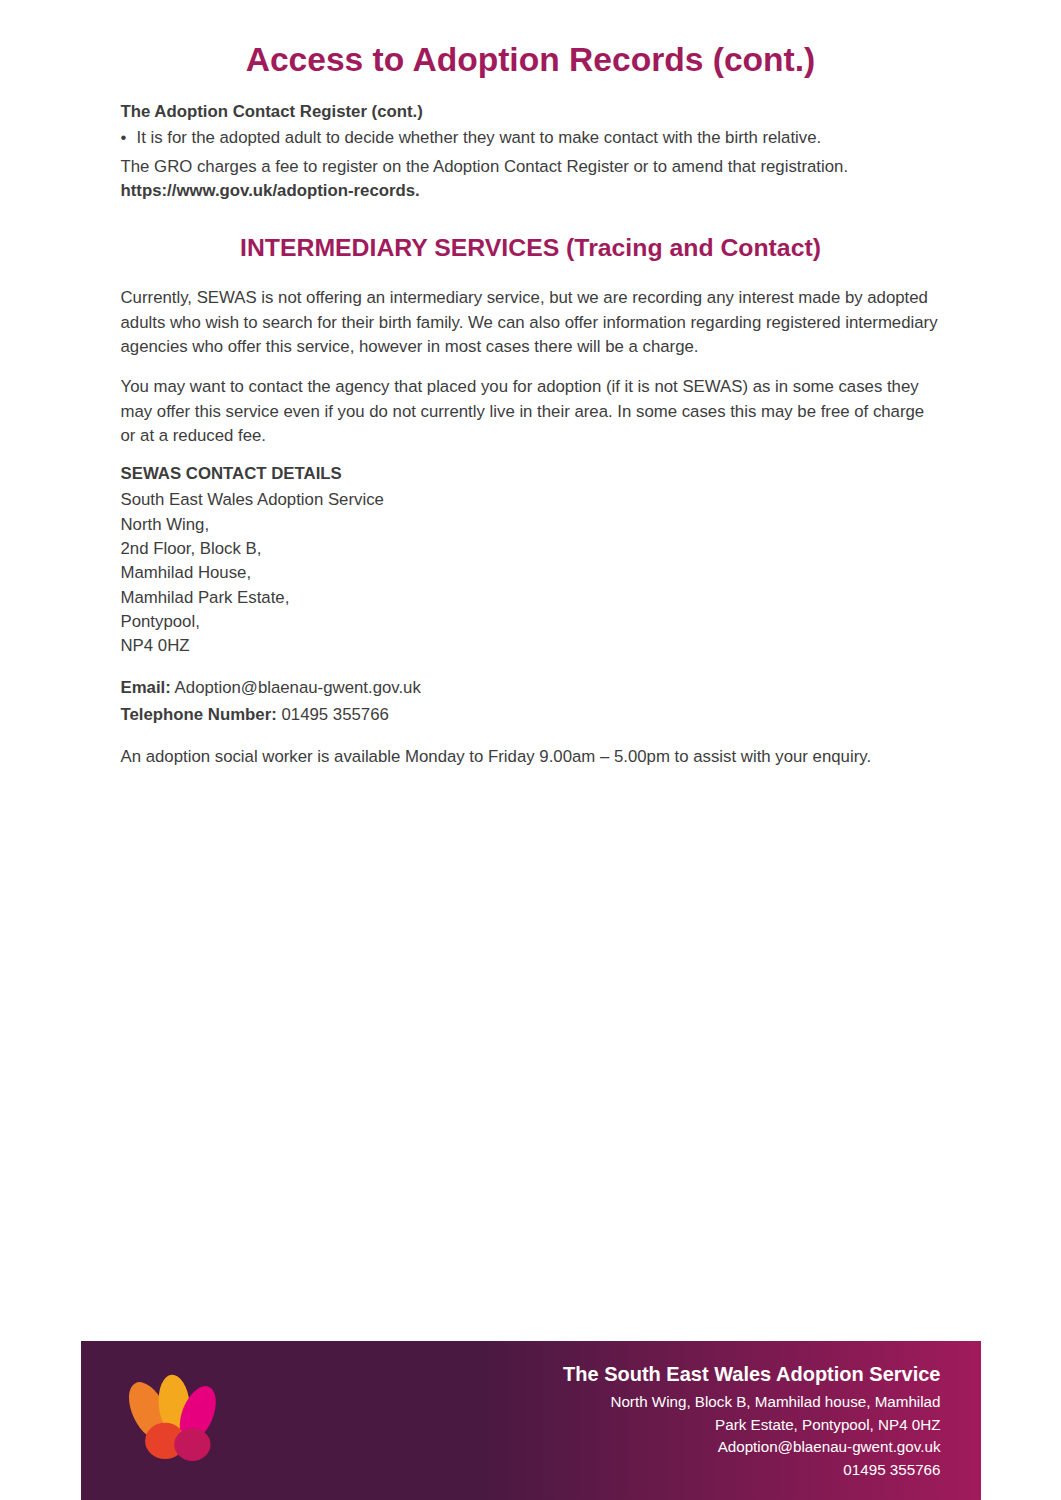Access to Adoption Records (cont.)
The Adoption Contact Register (cont.)
It is for the adopted adult to decide whether they want to make contact with the birth relative.
The GRO charges a fee to register on the Adoption Contact Register or to amend that registration. https://www.gov.uk/adoption-records.
INTERMEDIARY SERVICES (Tracing and Contact)
Currently, SEWAS is not offering an intermediary service, but we are recording any interest made by adopted adults who wish to search for their birth family. We can also offer information regarding registered intermediary agencies who offer this service, however in most cases there will be a charge.
You may want to contact the agency that placed you for adoption (if it is not SEWAS) as in some cases they may offer this service even if you do not currently live in their area. In some cases this may be free of charge or at a reduced fee.
SEWAS CONTACT DETAILS
South East Wales Adoption Service
North Wing,
2nd Floor, Block B,
Mamhilad House,
Mamhilad Park Estate,
Pontypool,
NP4 0HZ
Email: Adoption@blaenau-gwent.gov.uk
Telephone Number: 01495 355766
An adoption social worker is available Monday to Friday 9.00am – 5.00pm to assist with your enquiry.
The South East Wales Adoption Service North Wing, Block B, Mamhilad house, Mamhilad
Park Estate, Pontypool, NP4 0HZ
Adoption@blaenau-gwent.gov.uk
01495 355766